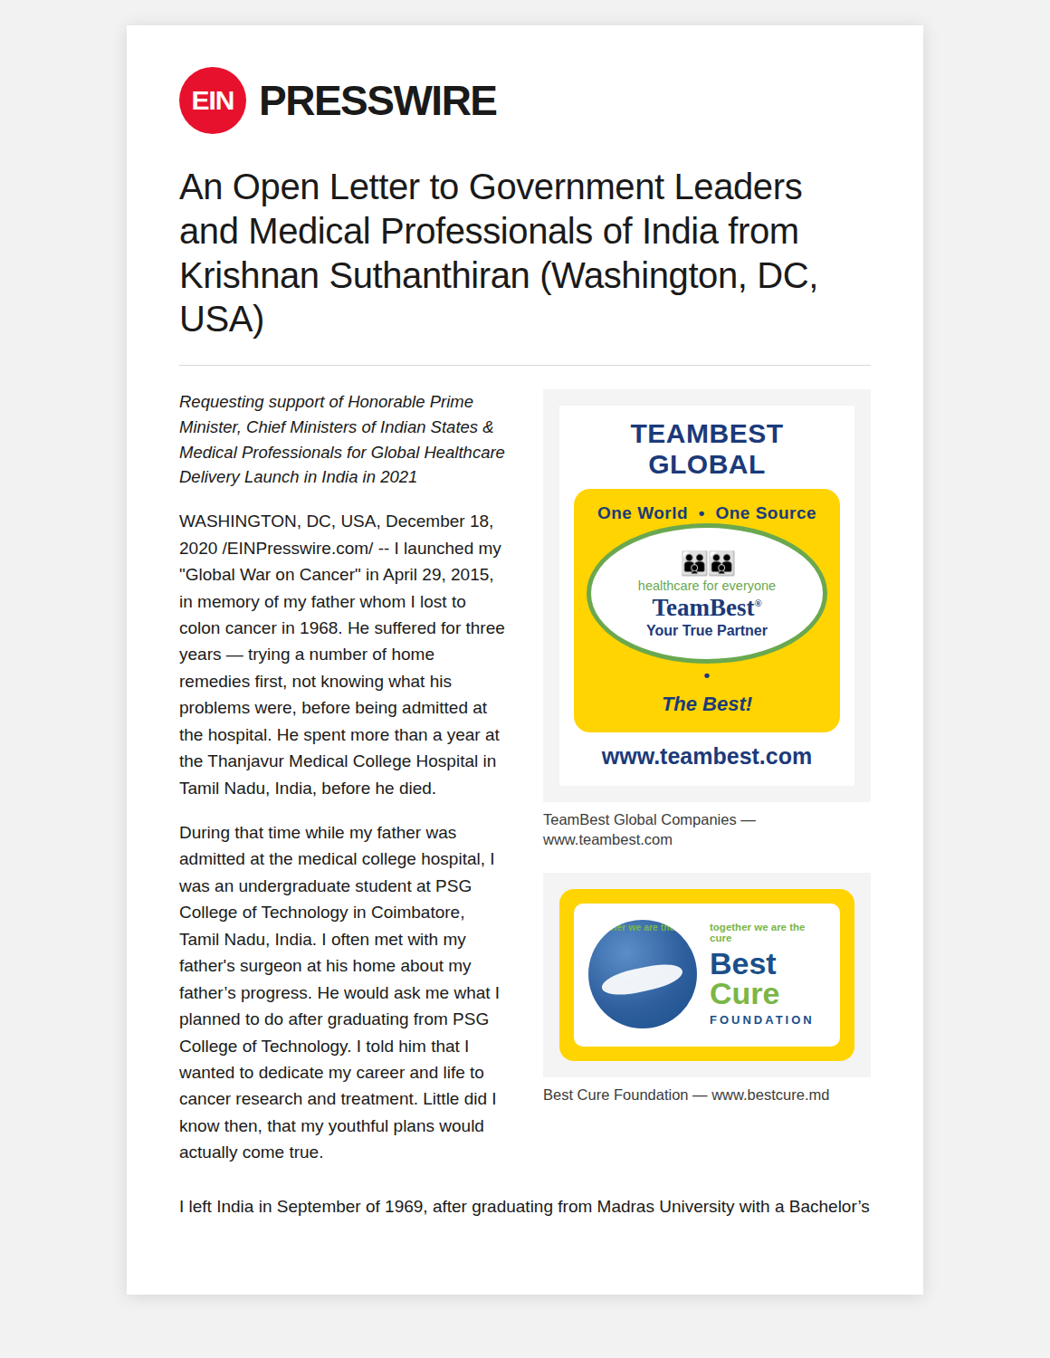EIN
PRESSWIRE
An Open Letter to Government Leaders and Medical Professionals of India from Krishnan Suthanthiran (Washington, DC, USA)
Requesting support of Honorable Prime Minister, Chief Ministers of Indian States & Medical Professionals for Global Healthcare Delivery Launch in India in 2021
WASHINGTON, DC, USA, December 18, 2020 /EINPresswire.com/ -- I launched my "Global War on Cancer" in April 29, 2015, in memory of my father whom I lost to colon cancer in 1968. He suffered for three years — trying a number of home remedies first, not knowing what his problems were, before being admitted at the hospital. He spent more than a year at the Thanjavur Medical College Hospital in Tamil Nadu, India, before he died.
During that time while my father was admitted at the medical college hospital, I was an undergraduate student at PSG College of Technology in Coimbatore, Tamil Nadu, India. I often met with my father's surgeon at his home about my father’s progress. He would ask me what I planned to do after graduating from PSG College of Technology. I told him that I wanted to dedicate my career and life to cancer research and treatment. Little did I know then, that my youthful plans would actually come true.
TEAMBEST GLOBAL
One World • One Source
👪👪
healthcare for everyone
TeamBest®
Your True Partner
•
The Best!
www.teambest.com
TeamBest Global Companies — www.teambest.com
together we are the cure
together we are the cure
Best
Cure
FOUNDATION
Best Cure Foundation — www.bestcure.md
I left India in September of 1969, after graduating from Madras University with a Bachelor’s